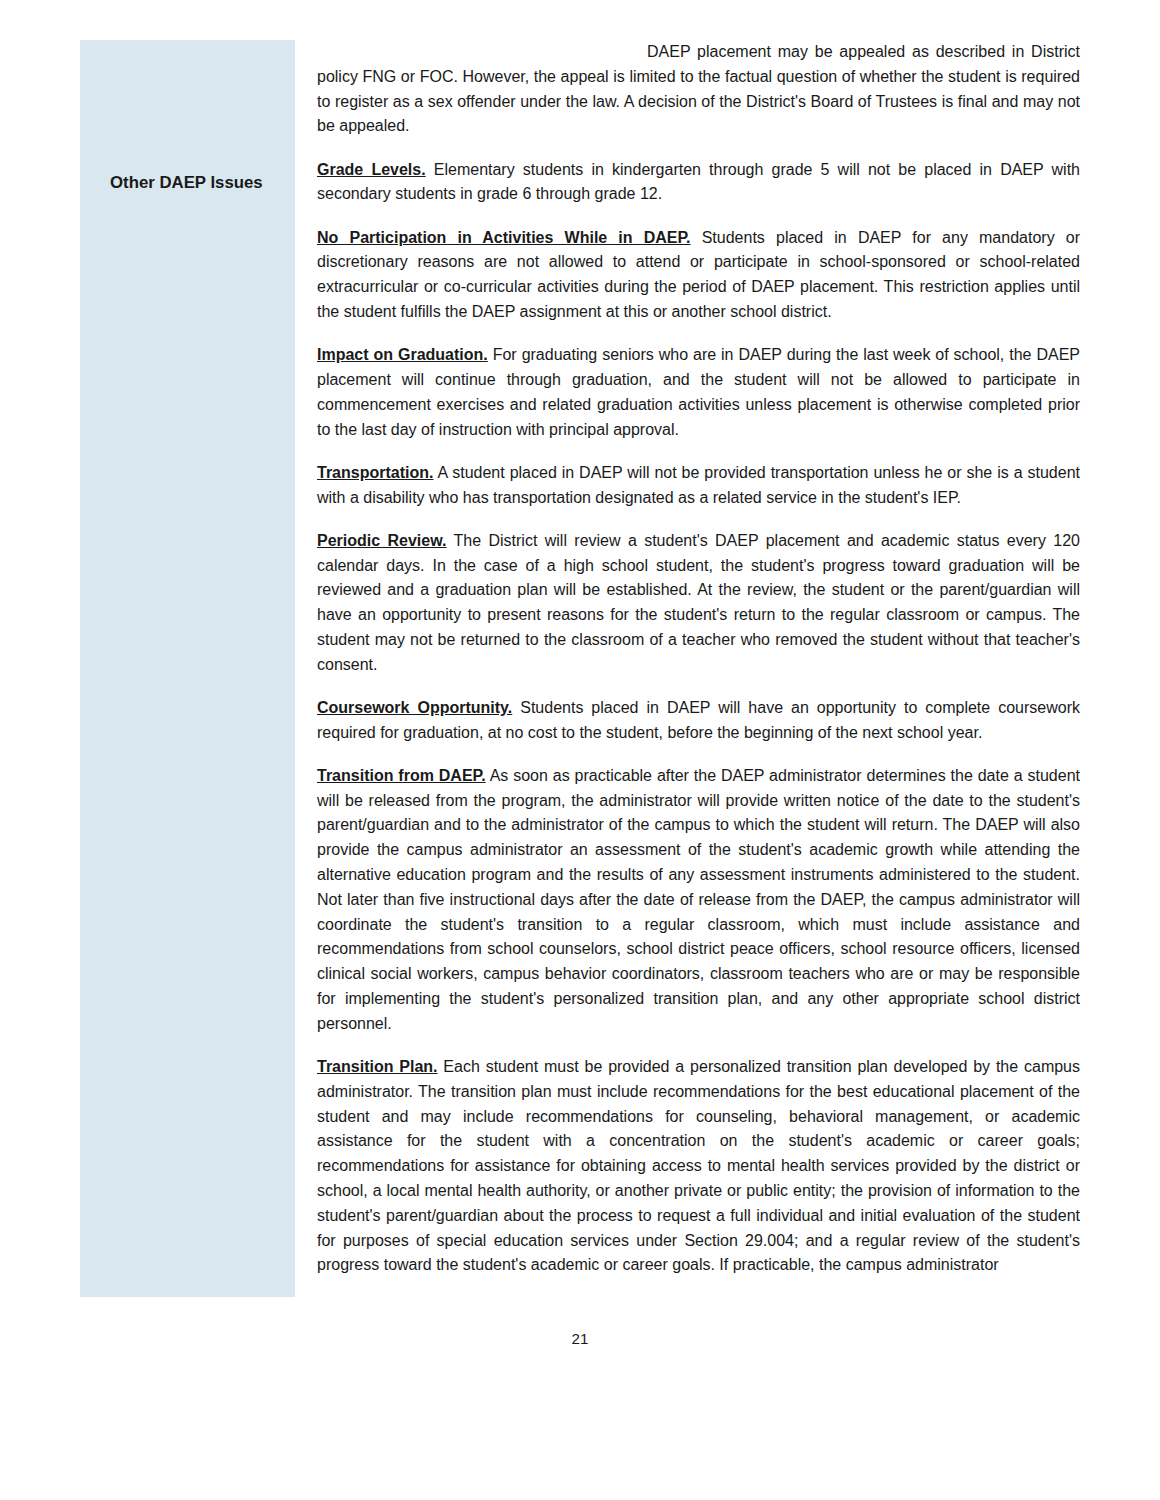Other DAEP Issues
DAEP placement may be appealed as described in District policy FNG or FOC. However, the appeal is limited to the factual question of whether the student is required to register as a sex offender under the law. A decision of the District's Board of Trustees is final and may not be appealed.
Grade Levels. Elementary students in kindergarten through grade 5 will not be placed in DAEP with secondary students in grade 6 through grade 12.
No Participation in Activities While in DAEP. Students placed in DAEP for any mandatory or discretionary reasons are not allowed to attend or participate in school-sponsored or school-related extracurricular or co-curricular activities during the period of DAEP placement. This restriction applies until the student fulfills the DAEP assignment at this or another school district.
Impact on Graduation. For graduating seniors who are in DAEP during the last week of school, the DAEP placement will continue through graduation, and the student will not be allowed to participate in commencement exercises and related graduation activities unless placement is otherwise completed prior to the last day of instruction with principal approval.
Transportation. A student placed in DAEP will not be provided transportation unless he or she is a student with a disability who has transportation designated as a related service in the student's IEP.
Periodic Review. The District will review a student's DAEP placement and academic status every 120 calendar days. In the case of a high school student, the student's progress toward graduation will be reviewed and a graduation plan will be established. At the review, the student or the parent/guardian will have an opportunity to present reasons for the student's return to the regular classroom or campus. The student may not be returned to the classroom of a teacher who removed the student without that teacher's consent.
Coursework Opportunity. Students placed in DAEP will have an opportunity to complete coursework required for graduation, at no cost to the student, before the beginning of the next school year.
Transition from DAEP. As soon as practicable after the DAEP administrator determines the date a student will be released from the program, the administrator will provide written notice of the date to the student's parent/guardian and to the administrator of the campus to which the student will return. The DAEP will also provide the campus administrator an assessment of the student's academic growth while attending the alternative education program and the results of any assessment instruments administered to the student. Not later than five instructional days after the date of release from the DAEP, the campus administrator will coordinate the student's transition to a regular classroom, which must include assistance and recommendations from school counselors, school district peace officers, school resource officers, licensed clinical social workers, campus behavior coordinators, classroom teachers who are or may be responsible for implementing the student's personalized transition plan, and any other appropriate school district personnel.
Transition Plan. Each student must be provided a personalized transition plan developed by the campus administrator. The transition plan must include recommendations for the best educational placement of the student and may include recommendations for counseling, behavioral management, or academic assistance for the student with a concentration on the student's academic or career goals; recommendations for assistance for obtaining access to mental health services provided by the district or school, a local mental health authority, or another private or public entity; the provision of information to the student's parent/guardian about the process to request a full individual and initial evaluation of the student for purposes of special education services under Section 29.004; and a regular review of the student's progress toward the student's academic or career goals. If practicable, the campus administrator
21